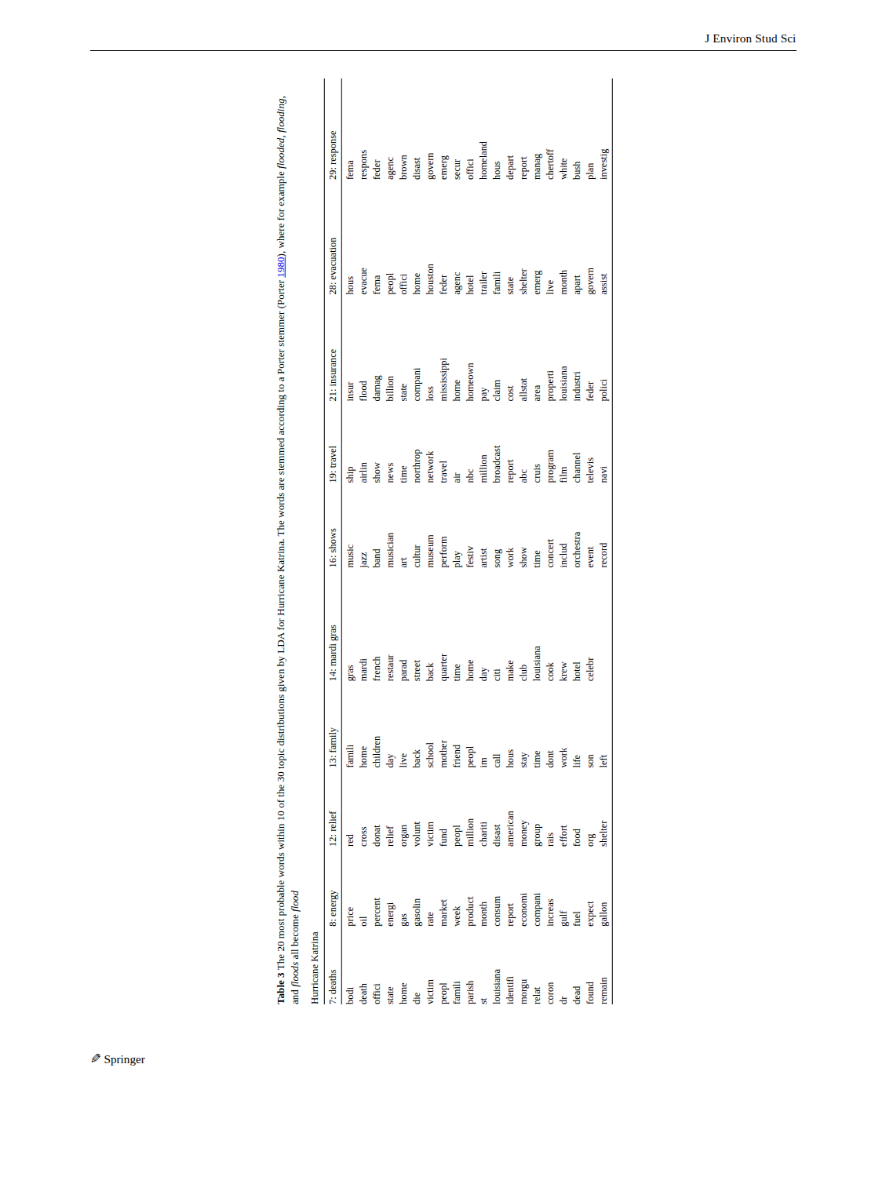J Environ Stud Sci
Table 3 The 20 most probable words within 10 of the 30 topic distributions given by LDA for Hurricane Katrina. The words are stemmed according to a Porter stemmer (Porter 1980), where for example flooded, flooding, and floods all become flood
Hurricane Katrina
| 7: deaths | 8: energy | 12: relief | 13: family | 14: mardi gras | 16: shows | 19: travel | 21: insurance | 28: evacuation | 29: response |
| --- | --- | --- | --- | --- | --- | --- | --- | --- | --- |
| bodi | price | red | famili | gras | music | ship | insur | hous | fema |
| death | oil | cross | home | mardi | jazz | airlin | flood | evacue | respons |
| offici | percent | donat | children | french | band | show | damag | fema | feder |
| state | energi | relief | day | restaur | musician | news | billion | peopl | agenc |
| home | gas | organ | live | parad | art | time | state | offici | brown |
| die | gasolin | volunt | back | street | cultur | northrop | compani | home | disast |
| victim | rate | victim | school | back | museum | network | loss | houston | govern |
| peopl | market | fund | mother | quarter | perform | travel | mississippi | feder | emerg |
| famili | week | peopl | friend | time | play | air | home | agenc | secur |
| parish | product | million | peopl | home | festiv | nbc | homeown | hotel | offici |
| st | month | chariti | im | day | artist | million | pay | trailer | homeland |
| louisiana | consum | disast | call | citi | song | broadcast | claim | famili | hous |
| identifi | report | american | hous | make | work | report | cost | state | depart |
| morgu | economi | money | stay | club | show | abc | allstat | shelter | report |
| relat | compani | group | time | louisiana | time | cruis | area | emerg | manag |
| coron | increas | rais | dont | cook | concert | program | properti | live | chertoff |
| dr | gulf | effort | work | krew | includ | film | louisiana | month | white |
| dead | fuel | food | life | hotel | orchestra | channel | industri | apart | bush |
| found | expect | org | son | celebr | event | televis | feder | govern | plan |
| remain | gallon | shelter | left | | record | navi | polici | assist | investig |
✎Springer